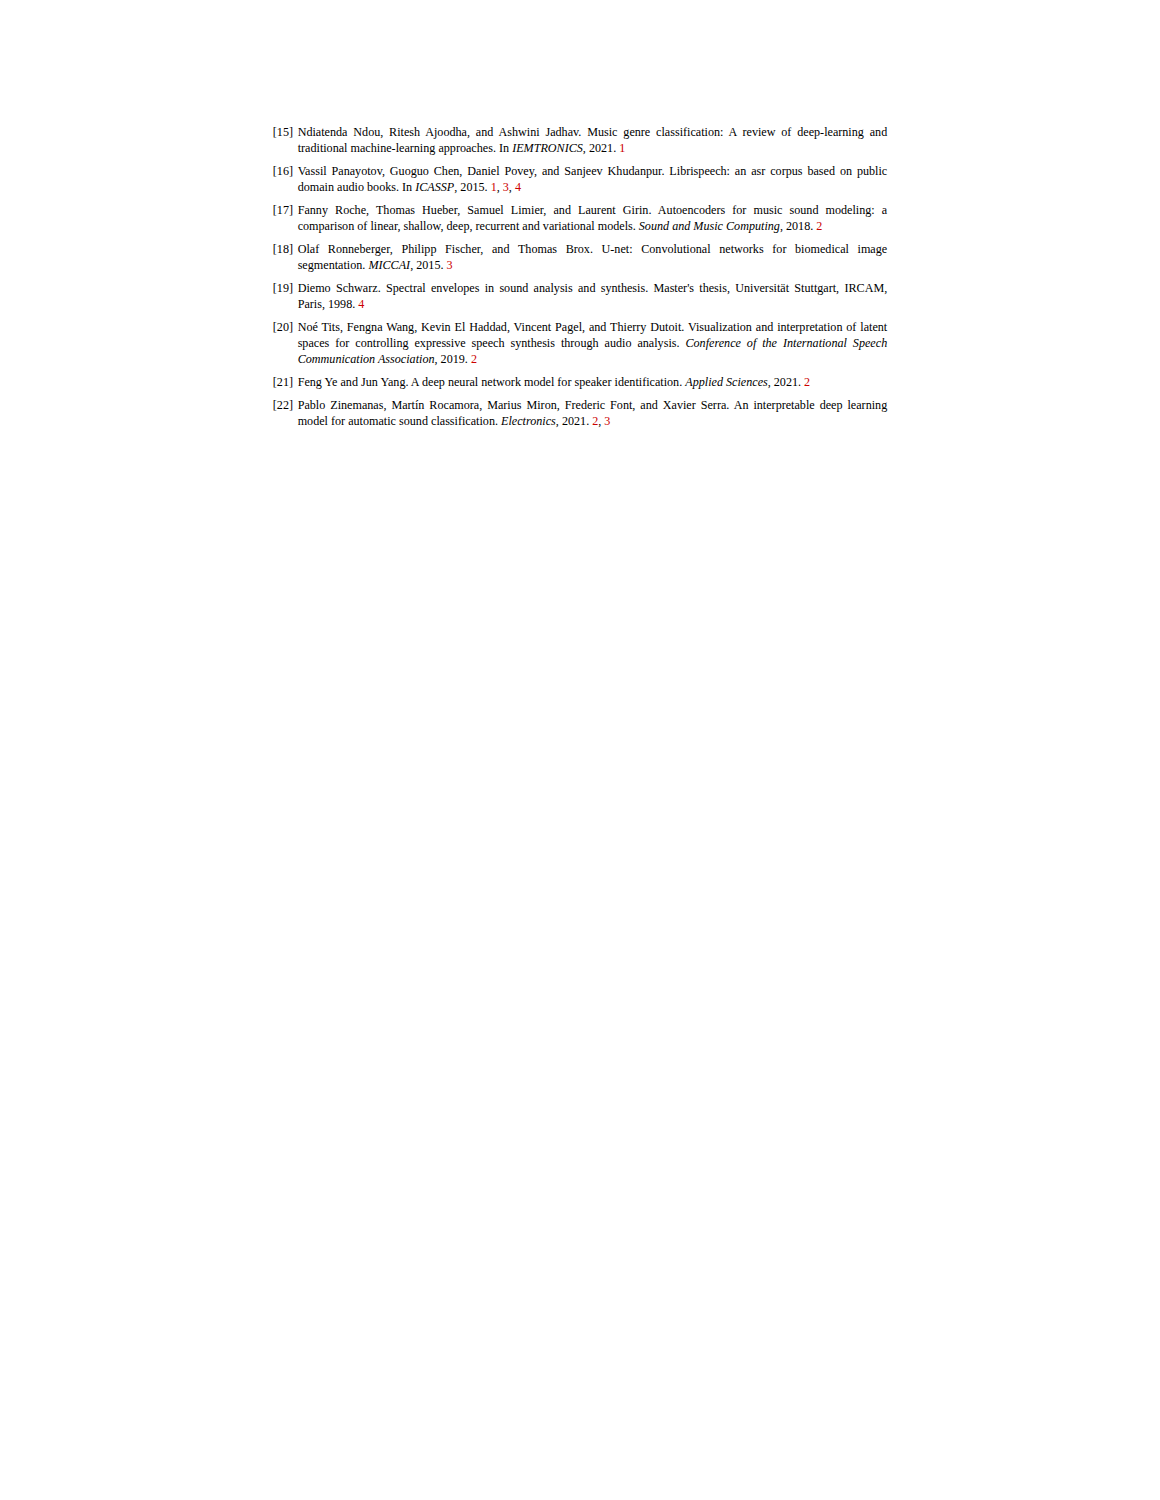[15] Ndiatenda Ndou, Ritesh Ajoodha, and Ashwini Jadhav. Music genre classification: A review of deep-learning and traditional machine-learning approaches. In IEMTRONICS, 2021. 1
[16] Vassil Panayotov, Guoguo Chen, Daniel Povey, and Sanjeev Khudanpur. Librispeech: an asr corpus based on public domain audio books. In ICASSP, 2015. 1, 3, 4
[17] Fanny Roche, Thomas Hueber, Samuel Limier, and Laurent Girin. Autoencoders for music sound modeling: a comparison of linear, shallow, deep, recurrent and variational models. Sound and Music Computing, 2018. 2
[18] Olaf Ronneberger, Philipp Fischer, and Thomas Brox. U-net: Convolutional networks for biomedical image segmentation. MICCAI, 2015. 3
[19] Diemo Schwarz. Spectral envelopes in sound analysis and synthesis. Master's thesis, Universität Stuttgart, IRCAM, Paris, 1998. 4
[20] Noé Tits, Fengna Wang, Kevin El Haddad, Vincent Pagel, and Thierry Dutoit. Visualization and interpretation of latent spaces for controlling expressive speech synthesis through audio analysis. Conference of the International Speech Communication Association, 2019. 2
[21] Feng Ye and Jun Yang. A deep neural network model for speaker identification. Applied Sciences, 2021. 2
[22] Pablo Zinemanas, Martín Rocamora, Marius Miron, Frederic Font, and Xavier Serra. An interpretable deep learning model for automatic sound classification. Electronics, 2021. 2, 3